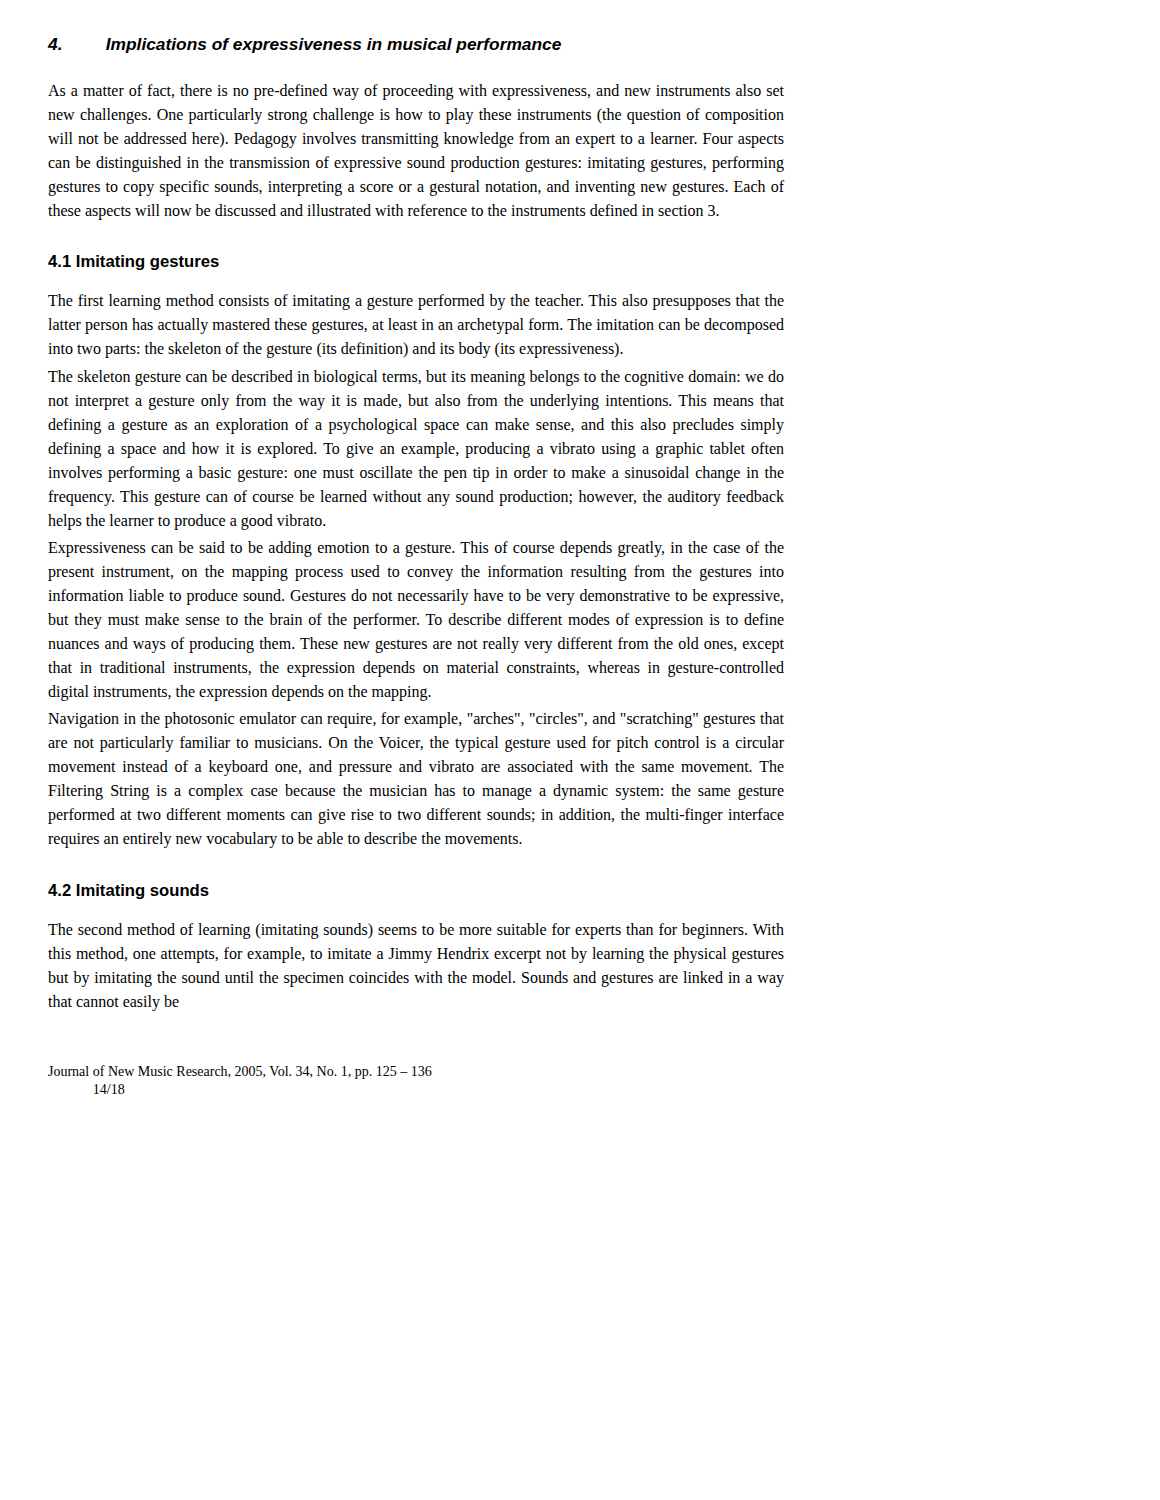4. Implications of expressiveness in musical performance
As a matter of fact, there is no pre-defined way of proceeding with expressiveness, and new instruments also set new challenges. One particularly strong challenge is how to play these instruments (the question of composition will not be addressed here). Pedagogy involves transmitting knowledge from an expert to a learner. Four aspects can be distinguished in the transmission of expressive sound production gestures: imitating gestures, performing gestures to copy specific sounds, interpreting a score or a gestural notation, and inventing new gestures. Each of these aspects will now be discussed and illustrated with reference to the instruments defined in section 3.
4.1 Imitating gestures
The first learning method consists of imitating a gesture performed by the teacher. This also presupposes that the latter person has actually mastered these gestures, at least in an archetypal form. The imitation can be decomposed into two parts: the skeleton of the gesture (its definition) and its body (its expressiveness).
The skeleton gesture can be described in biological terms, but its meaning belongs to the cognitive domain: we do not interpret a gesture only from the way it is made, but also from the underlying intentions. This means that defining a gesture as an exploration of a psychological space can make sense, and this also precludes simply defining a space and how it is explored. To give an example, producing a vibrato using a graphic tablet often involves performing a basic gesture: one must oscillate the pen tip in order to make a sinusoidal change in the frequency. This gesture can of course be learned without any sound production; however, the auditory feedback helps the learner to produce a good vibrato.
Expressiveness can be said to be adding emotion to a gesture. This of course depends greatly, in the case of the present instrument, on the mapping process used to convey the information resulting from the gestures into information liable to produce sound. Gestures do not necessarily have to be very demonstrative to be expressive, but they must make sense to the brain of the performer. To describe different modes of expression is to define nuances and ways of producing them. These new gestures are not really very different from the old ones, except that in traditional instruments, the expression depends on material constraints, whereas in gesture-controlled digital instruments, the expression depends on the mapping.
Navigation in the photosonic emulator can require, for example, "arches", "circles", and "scratching" gestures that are not particularly familiar to musicians. On the Voicer, the typical gesture used for pitch control is a circular movement instead of a keyboard one, and pressure and vibrato are associated with the same movement. The Filtering String is a complex case because the musician has to manage a dynamic system: the same gesture performed at two different moments can give rise to two different sounds; in addition, the multi-finger interface requires an entirely new vocabulary to be able to describe the movements.
4.2 Imitating sounds
The second method of learning (imitating sounds) seems to be more suitable for experts than for beginners. With this method, one attempts, for example, to imitate a Jimmy Hendrix excerpt not by learning the physical gestures but by imitating the sound until the specimen coincides with the model. Sounds and gestures are linked in a way that cannot easily be
Journal of New Music Research, 2005, Vol. 34, No. 1, pp. 125 – 136 14/18